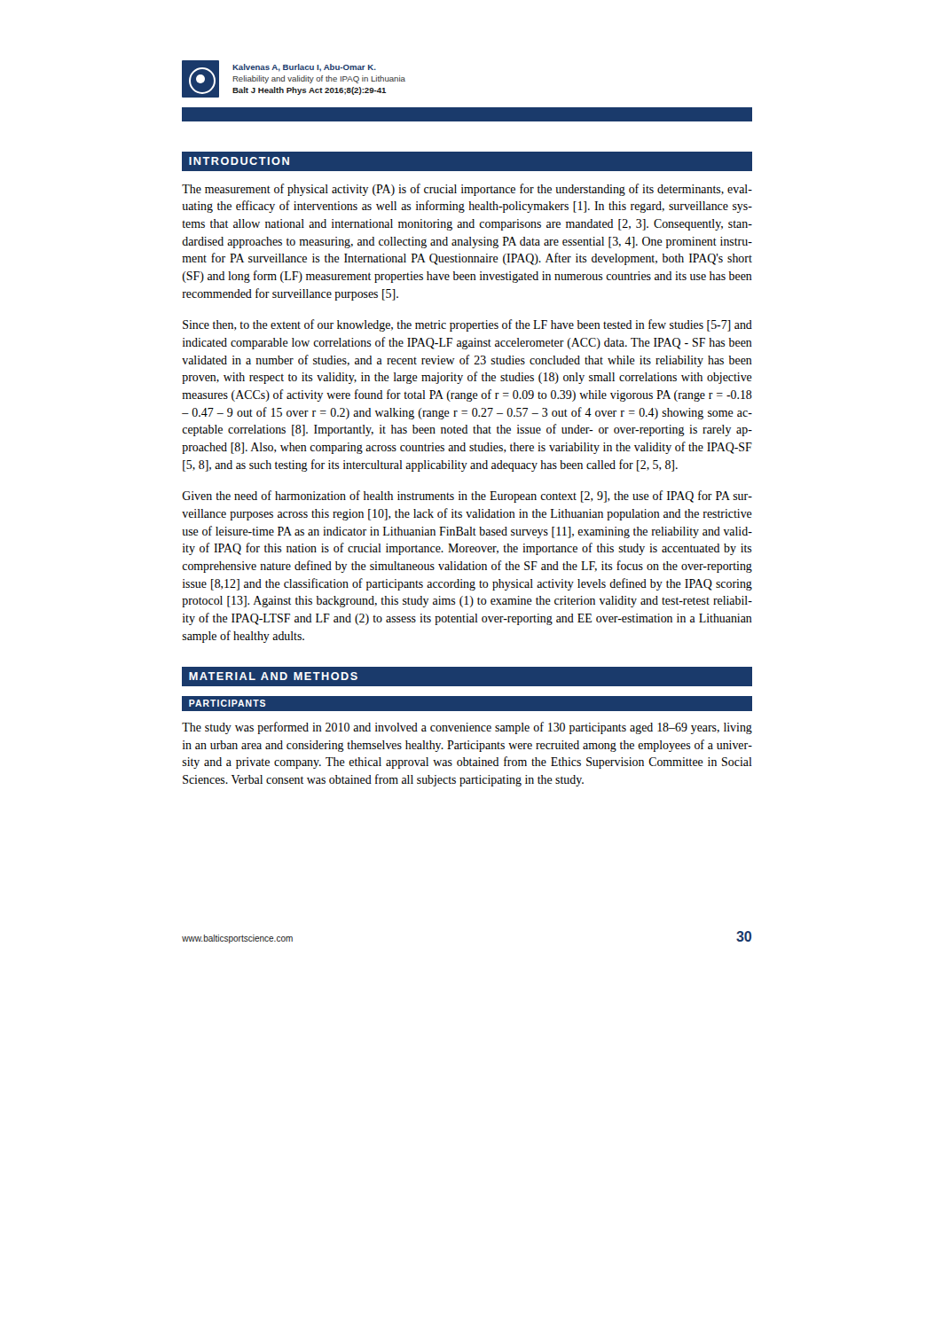Kalvenas A, Burlacu I, Abu-Omar K.
Reliability and validity of the IPAQ in Lithuania
Balt J Health Phys Act 2016;8(2):29-41
Introduction
The measurement of physical activity (PA) is of crucial importance for the understanding of its determinants, evaluating the efficacy of interventions as well as informing health-policymakers [1]. In this regard, surveillance systems that allow national and international monitoring and comparisons are mandated [2, 3]. Consequently, standardised approaches to measuring, and collecting and analysing PA data are essential [3, 4]. One prominent instrument for PA surveillance is the International PA Questionnaire (IPAQ). After its development, both IPAQ's short (SF) and long form (LF) measurement properties have been investigated in numerous countries and its use has been recommended for surveillance purposes [5].
Since then, to the extent of our knowledge, the metric properties of the LF have been tested in few studies [5-7] and indicated comparable low correlations of the IPAQ-LF against accelerometer (ACC) data. The IPAQ - SF has been validated in a number of studies, and a recent review of 23 studies concluded that while its reliability has been proven, with respect to its validity, in the large majority of the studies (18) only small correlations with objective measures (ACCs) of activity were found for total PA (range of r = 0.09 to 0.39) while vigorous PA (range r = -0.18 – 0.47 – 9 out of 15 over r = 0.2) and walking (range r = 0.27 – 0.57 – 3 out of 4 over r = 0.4) showing some acceptable correlations [8]. Importantly, it has been noted that the issue of under- or over-reporting is rarely approached [8]. Also, when comparing across countries and studies, there is variability in the validity of the IPAQ-SF [5, 8], and as such testing for its intercultural applicability and adequacy has been called for [2, 5, 8].
Given the need of harmonization of health instruments in the European context [2, 9], the use of IPAQ for PA surveillance purposes across this region [10], the lack of its validation in the Lithuanian population and the restrictive use of leisure-time PA as an indicator in Lithuanian FinBalt based surveys [11], examining the reliability and validity of IPAQ for this nation is of crucial importance. Moreover, the importance of this study is accentuated by its comprehensive nature defined by the simultaneous validation of the SF and the LF, its focus on the over-reporting issue [8,12] and the classification of participants according to physical activity levels defined by the IPAQ scoring protocol [13]. Against this background, this study aims (1) to examine the criterion validity and test-retest reliability of the IPAQ-LTSF and LF and (2) to assess its potential over-reporting and EE over-estimation in a Lithuanian sample of healthy adults.
Material and methods
Participants
The study was performed in 2010 and involved a convenience sample of 130 participants aged 18–69 years, living in an urban area and considering themselves healthy. Participants were recruited among the employees of a university and a private company. The ethical approval was obtained from the Ethics Supervision Committee in Social Sciences. Verbal consent was obtained from all subjects participating in the study.
www.balticsportscience.com
30